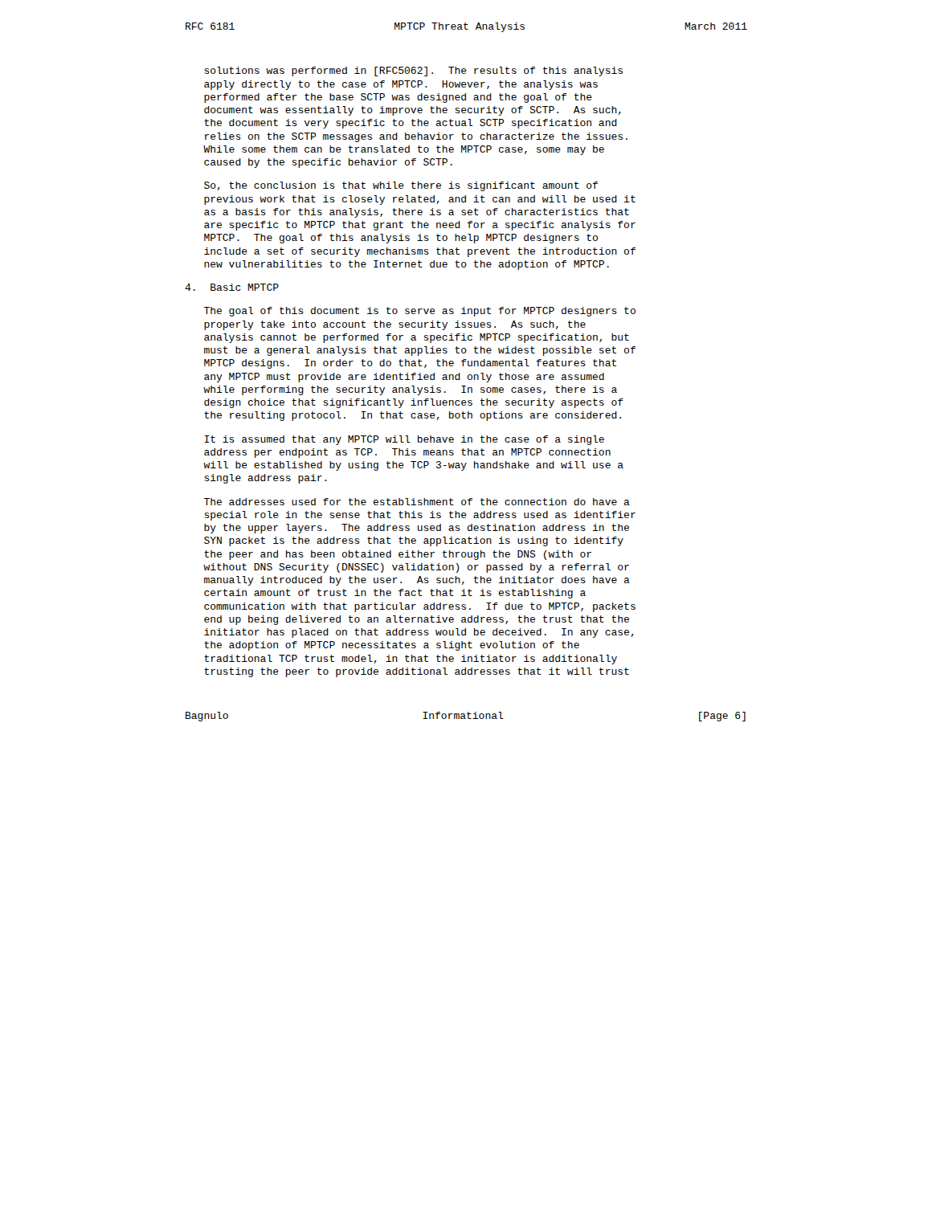RFC 6181 MPTCP Threat Analysis March 2011
solutions was performed in [RFC5062]. The results of this analysis apply directly to the case of MPTCP. However, the analysis was performed after the base SCTP was designed and the goal of the document was essentially to improve the security of SCTP. As such, the document is very specific to the actual SCTP specification and relies on the SCTP messages and behavior to characterize the issues. While some them can be translated to the MPTCP case, some may be caused by the specific behavior of SCTP.
So, the conclusion is that while there is significant amount of previous work that is closely related, and it can and will be used it as a basis for this analysis, there is a set of characteristics that are specific to MPTCP that grant the need for a specific analysis for MPTCP. The goal of this analysis is to help MPTCP designers to include a set of security mechanisms that prevent the introduction of new vulnerabilities to the Internet due to the adoption of MPTCP.
4. Basic MPTCP
The goal of this document is to serve as input for MPTCP designers to properly take into account the security issues. As such, the analysis cannot be performed for a specific MPTCP specification, but must be a general analysis that applies to the widest possible set of MPTCP designs. In order to do that, the fundamental features that any MPTCP must provide are identified and only those are assumed while performing the security analysis. In some cases, there is a design choice that significantly influences the security aspects of the resulting protocol. In that case, both options are considered.
It is assumed that any MPTCP will behave in the case of a single address per endpoint as TCP. This means that an MPTCP connection will be established by using the TCP 3-way handshake and will use a single address pair.
The addresses used for the establishment of the connection do have a special role in the sense that this is the address used as identifier by the upper layers. The address used as destination address in the SYN packet is the address that the application is using to identify the peer and has been obtained either through the DNS (with or without DNS Security (DNSSEC) validation) or passed by a referral or manually introduced by the user. As such, the initiator does have a certain amount of trust in the fact that it is establishing a communication with that particular address. If due to MPTCP, packets end up being delivered to an alternative address, the trust that the initiator has placed on that address would be deceived. In any case, the adoption of MPTCP necessitates a slight evolution of the traditional TCP trust model, in that the initiator is additionally trusting the peer to provide additional addresses that it will trust
Bagnulo Informational [Page 6]